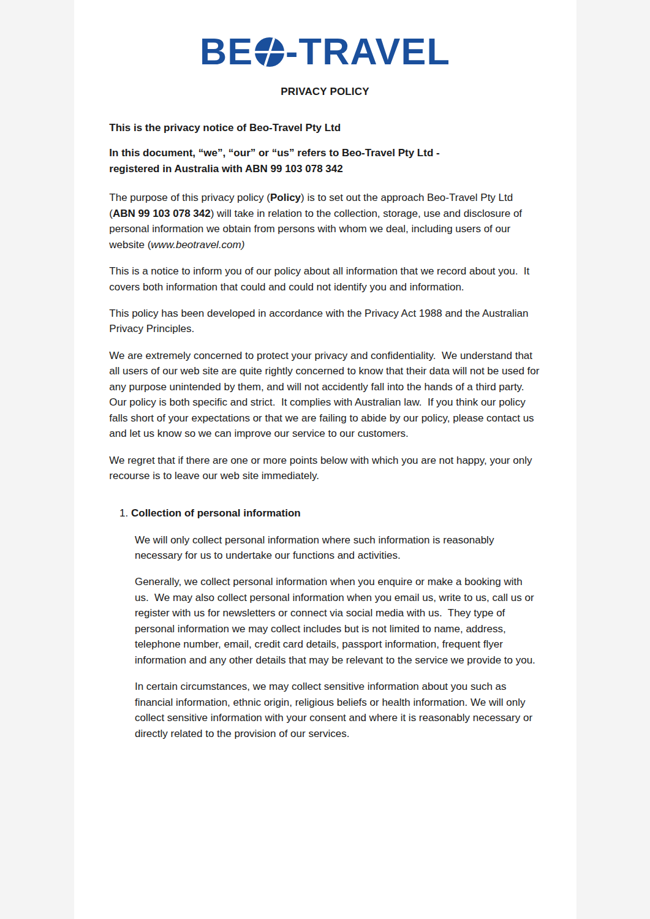BE -TRAVEL
PRIVACY POLICY
This is the privacy notice of Beo-Travel Pty Ltd
In this document, “we”, “our” or “us” refers to Beo-Travel Pty Ltd -
registered in Australia with ABN 99 103 078 342
The purpose of this privacy policy (Policy) is to set out the approach Beo-Travel Pty Ltd (ABN 99 103 078 342) will take in relation to the collection, storage, use and disclosure of personal information we obtain from persons with whom we deal, including users of our website (www.beotravel.com)
This is a notice to inform you of our policy about all information that we record about you. It covers both information that could and could not identify you and information.
This policy has been developed in accordance with the Privacy Act 1988 and the Australian Privacy Principles.
We are extremely concerned to protect your privacy and confidentiality. We understand that all users of our web site are quite rightly concerned to know that their data will not be used for any purpose unintended by them, and will not accidently fall into the hands of a third party. Our policy is both specific and strict. It complies with Australian law. If you think our policy falls short of your expectations or that we are failing to abide by our policy, please contact us and let us know so we can improve our service to our customers.
We regret that if there are one or more points below with which you are not happy, your only recourse is to leave our web site immediately.
Collection of personal information
We will only collect personal information where such information is reasonably necessary for us to undertake our functions and activities.
Generally, we collect personal information when you enquire or make a booking with us. We may also collect personal information when you email us, write to us, call us or register with us for newsletters or connect via social media with us. They type of personal information we may collect includes but is not limited to name, address, telephone number, email, credit card details, passport information, frequent flyer information and any other details that may be relevant to the service we provide to you.
In certain circumstances, we may collect sensitive information about you such as financial information, ethnic origin, religious beliefs or health information. We will only collect sensitive information with your consent and where it is reasonably necessary or directly related to the provision of our services.